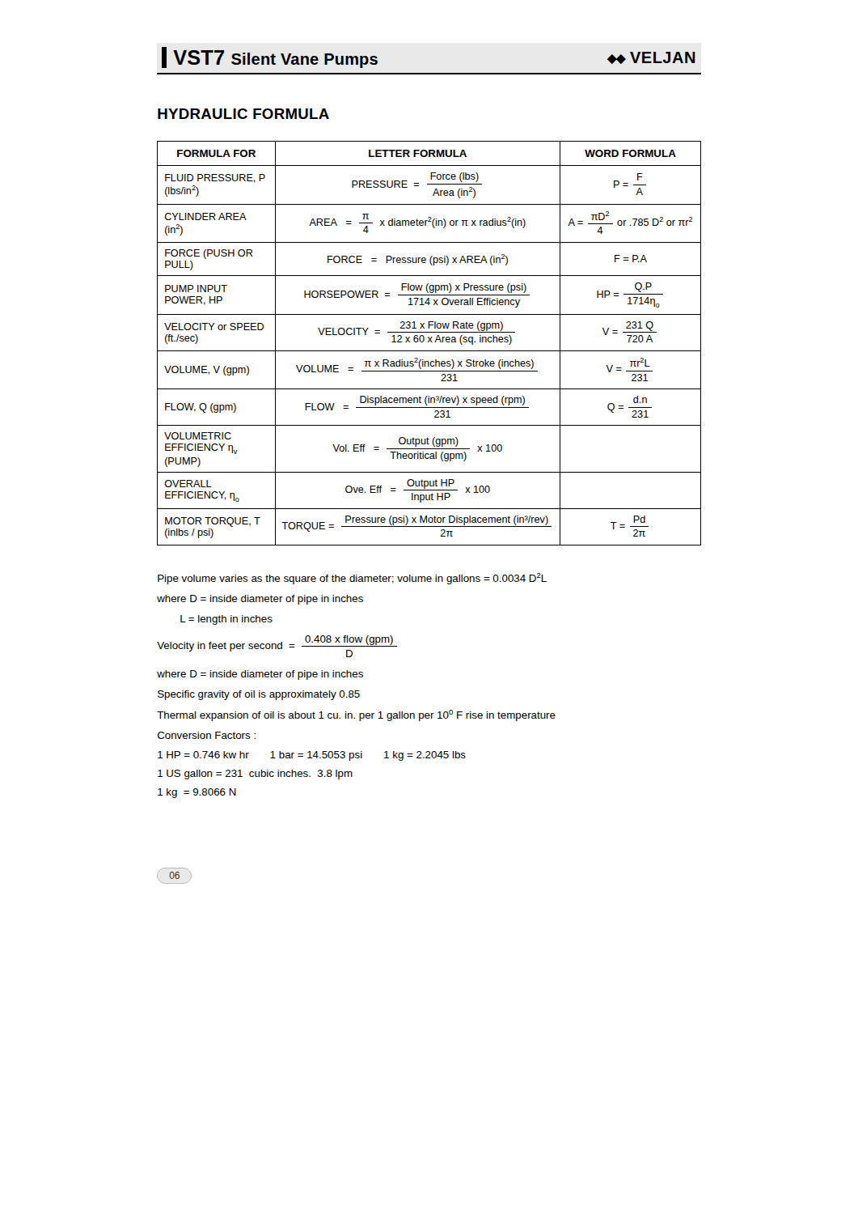VST7 Silent Vane Pumps
◆◆VELJAN
HYDRAULIC FORMULA
| FORMULA FOR | LETTER FORMULA | WORD FORMULA |
| --- | --- | --- |
| FLUID PRESSURE, P (lbs/in 2 ) | PRESSURE = Force (lbs) Area (in 2 ) | P = F A |
| CYLINDER AREA (in 2 ) | AREA = π 4 x diameter 2 (in) or π x radius 2 (in) | A = πD 2 4 or .785 D 2 or πr 2 |
| FORCE (PUSH OR PULL) | FORCE = Pressure (psi) x AREA (in 2 ) | F = P.A |
| PUMP INPUT POWER, HP | HORSEPOWER = Flow (gpm) x Pressure (psi) 1714 x Overall Efficiency | HP = Q.P 1714η o |
| VELOCITY or SPEED (ft./sec) | VELOCITY = 231 x Flow Rate (gpm) 12 x 60 x Area (sq. inches) | V = 231 Q 720 A |
| VOLUME, V (gpm) | VOLUME = π x Radius 2 (inches) x Stroke (inches) 231 | V = πr 2 L 231 |
| FLOW, Q (gpm) | FLOW = Displacement (in³/rev) x speed (rpm) 231 | Q = d.n 231 |
| VOLUMETRIC EFFICIENCY η v (PUMP) | Vol. Eff = Output (gpm) Theoritical (gpm) x 100 | |
| OVERALL EFFICIENCY, η o | Ove. Eff = Output HP Input HP x 100 | |
| MOTOR TORQUE, T (inlbs / psi) | TORQUE = Pressure (psi) x Motor Displacement (in³/rev) 2π | T = Pd 2π |
Pipe volume varies as the square of the diameter; volume in gallons = 0.0034 D2L
where D = inside diameter of pipe in inches
L = length in inches
Velocity in feet per second = 0.408 x flow (gpm) D
where D = inside diameter of pipe in inches
Specific gravity of oil is approximately 0.85
Thermal expansion of oil is about 1 cu. in. per 1 gallon per 100 F rise in temperature
Conversion Factors :
1 HP = 0.746 kw hr 1 bar = 14.5053 psi 1 kg = 2.2045 lbs
1 US gallon = 231 cubic inches. 3.8 lpm
1 kg = 9.8066 N
06